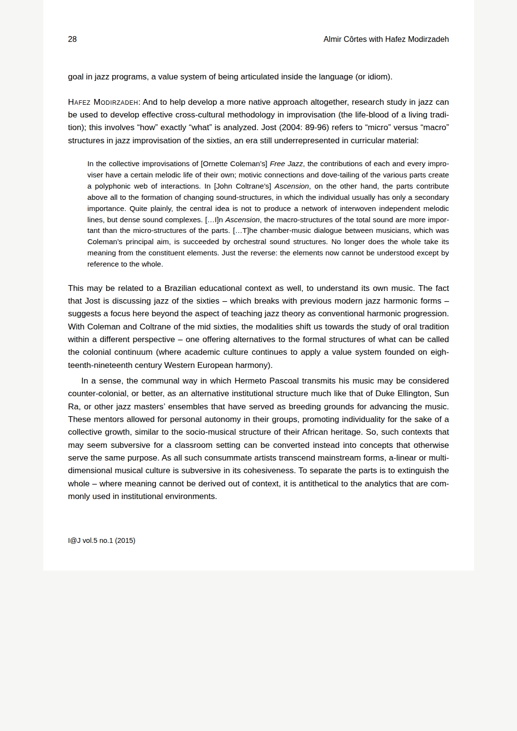28 Almir Côrtes with Hafez Modirzadeh
goal in jazz programs, a value system of being articulated inside the language (or idiom).
Hafez Modirzadeh: And to help develop a more native approach altogether, research study in jazz can be used to develop effective cross-cultural methodology in improvisation (the life-blood of a living tradition); this involves “how” exactly “what” is analyzed. Jost (2004: 89-96) refers to “micro” versus “macro” structures in jazz improvisation of the sixties, an era still underrepresented in curricular material:
In the collective improvisations of [Ornette Coleman’s] Free Jazz, the contributions of each and every improviser have a certain melodic life of their own; motivic connections and dove-tailing of the various parts create a polyphonic web of interactions. In [John Coltrane’s] Ascension, on the other hand, the parts contribute above all to the formation of changing sound-structures, in which the individual usually has only a secondary importance. Quite plainly, the central idea is not to produce a network of interwoven independent melodic lines, but dense sound complexes. […I]n Ascension, the macro-structures of the total sound are more important than the micro-structures of the parts. […T]he chamber-music dialogue between musicians, which was Coleman’s principal aim, is succeeded by orchestral sound structures. No longer does the whole take its meaning from the constituent elements. Just the reverse: the elements now cannot be understood except by reference to the whole.
This may be related to a Brazilian educational context as well, to understand its own music. The fact that Jost is discussing jazz of the sixties – which breaks with previous modern jazz harmonic forms – suggests a focus here beyond the aspect of teaching jazz theory as conventional harmonic progression. With Coleman and Coltrane of the mid sixties, the modalities shift us towards the study of oral tradition within a different perspective – one offering alternatives to the formal structures of what can be called the colonial continuum (where academic culture continues to apply a value system founded on eighteenth-nineteenth century Western European harmony).
In a sense, the communal way in which Hermeto Pascoal transmits his music may be considered counter-colonial, or better, as an alternative institutional structure much like that of Duke Ellington, Sun Ra, or other jazz masters’ ensembles that have served as breeding grounds for advancing the music. These mentors allowed for personal autonomy in their groups, promoting individuality for the sake of a collective growth, similar to the socio-musical structure of their African heritage. So, such contexts that may seem subversive for a classroom setting can be converted instead into concepts that otherwise serve the same purpose. As all such consummate artists transcend mainstream forms, a-linear or multidimensional musical culture is subversive in its cohesiveness. To separate the parts is to extinguish the whole – where meaning cannot be derived out of context, it is antithetical to the analytics that are commonly used in institutional environments.
I@J vol.5 no.1 (2015)